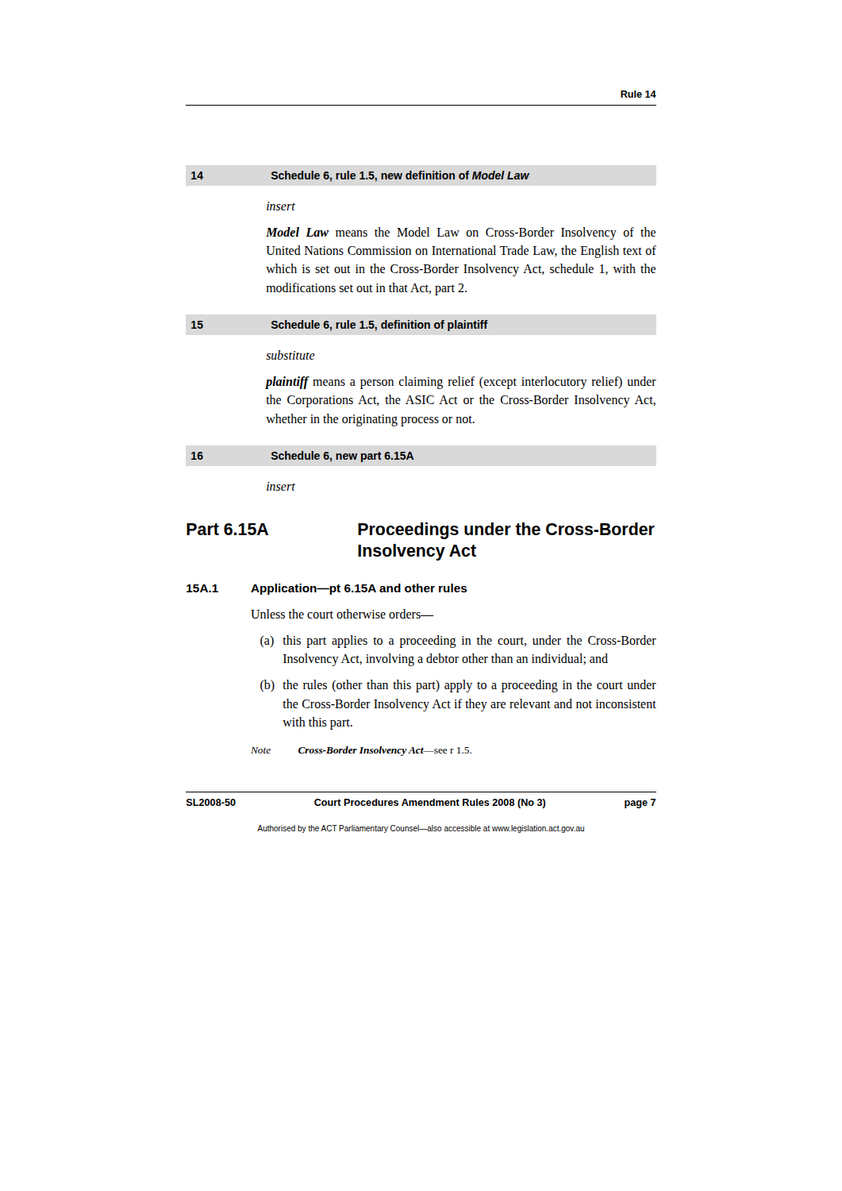Rule 14
14 Schedule 6, rule 1.5, new definition of Model Law
insert
Model Law means the Model Law on Cross-Border Insolvency of the United Nations Commission on International Trade Law, the English text of which is set out in the Cross-Border Insolvency Act, schedule 1, with the modifications set out in that Act, part 2.
15 Schedule 6, rule 1.5, definition of plaintiff
substitute
plaintiff means a person claiming relief (except interlocutory relief) under the Corporations Act, the ASIC Act or the Cross-Border Insolvency Act, whether in the originating process or not.
16 Schedule 6, new part 6.15A
insert
Part 6.15A Proceedings under the Cross-Border Insolvency Act
15A.1 Application—pt 6.15A and other rules
Unless the court otherwise orders—
(a) this part applies to a proceeding in the court, under the Cross-Border Insolvency Act, involving a debtor other than an individual; and
(b) the rules (other than this part) apply to a proceeding in the court under the Cross-Border Insolvency Act if they are relevant and not inconsistent with this part.
Note Cross-Border Insolvency Act—see r 1.5.
SL2008-50 Court Procedures Amendment Rules 2008 (No 3) page 7
Authorised by the ACT Parliamentary Counsel—also accessible at www.legislation.act.gov.au